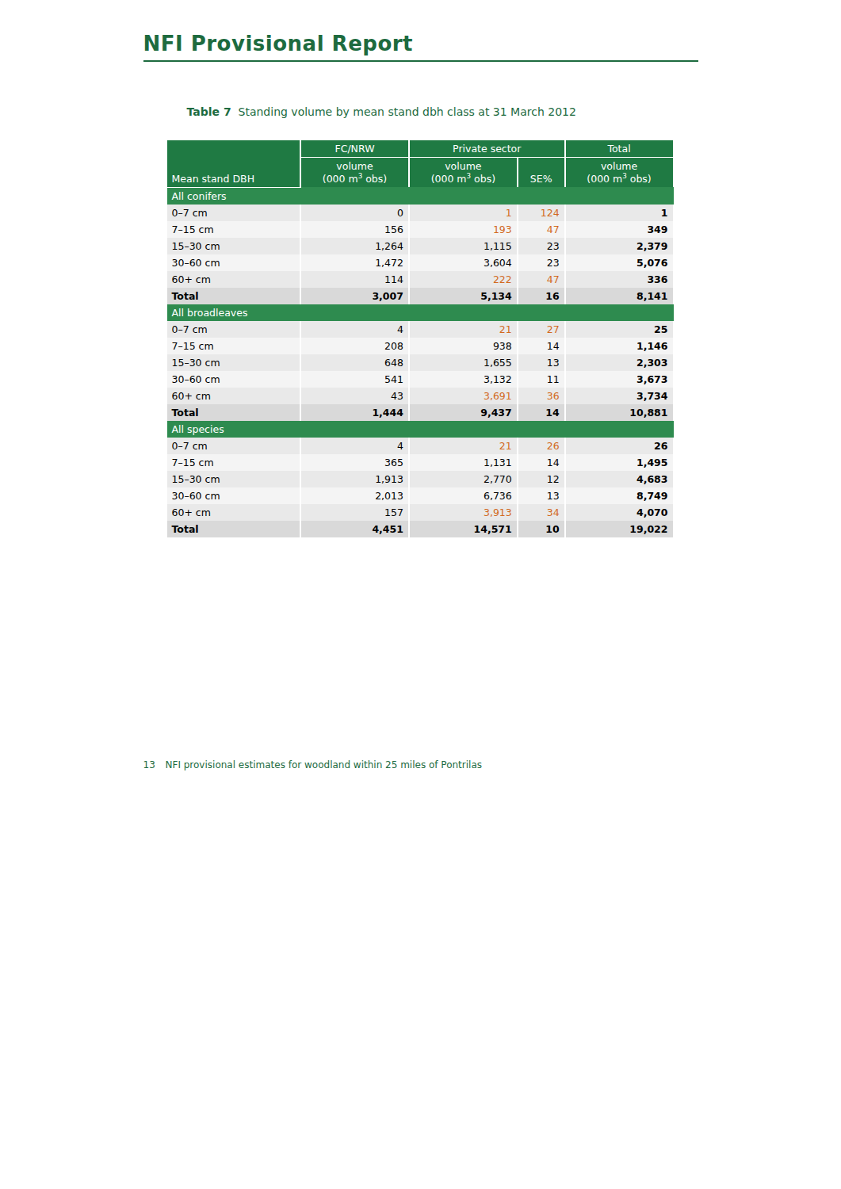NFI Provisional Report
Table 7 Standing volume by mean stand dbh class at 31 March 2012
| Mean stand DBH | FC/NRW | Private sector | Total |
| --- | --- | --- | --- |
| volume (000 m 3 obs) | volume (000 m 3 obs) | SE% | volume (000 m 3 obs) |
| All conifers |
| 0–7 cm | 0 | 1 | 124 | 1 |
| 7–15 cm | 156 | 193 | 47 | 349 |
| 15–30 cm | 1,264 | 1,115 | 23 | 2,379 |
| 30–60 cm | 1,472 | 3,604 | 23 | 5,076 |
| 60+ cm | 114 | 222 | 47 | 336 |
| Total | 3,007 | 5,134 | 16 | 8,141 |
| All broadleaves |
| 0–7 cm | 4 | 21 | 27 | 25 |
| 7–15 cm | 208 | 938 | 14 | 1,146 |
| 15–30 cm | 648 | 1,655 | 13 | 2,303 |
| 30–60 cm | 541 | 3,132 | 11 | 3,673 |
| 60+ cm | 43 | 3,691 | 36 | 3,734 |
| Total | 1,444 | 9,437 | 14 | 10,881 |
| All species |
| 0–7 cm | 4 | 21 | 26 | 26 |
| 7–15 cm | 365 | 1,131 | 14 | 1,495 |
| 15–30 cm | 1,913 | 2,770 | 12 | 4,683 |
| 30–60 cm | 2,013 | 6,736 | 13 | 8,749 |
| 60+ cm | 157 | 3,913 | 34 | 4,070 |
| Total | 4,451 | 14,571 | 10 | 19,022 |
13 NFI provisional estimates for woodland within 25 miles of Pontrilas